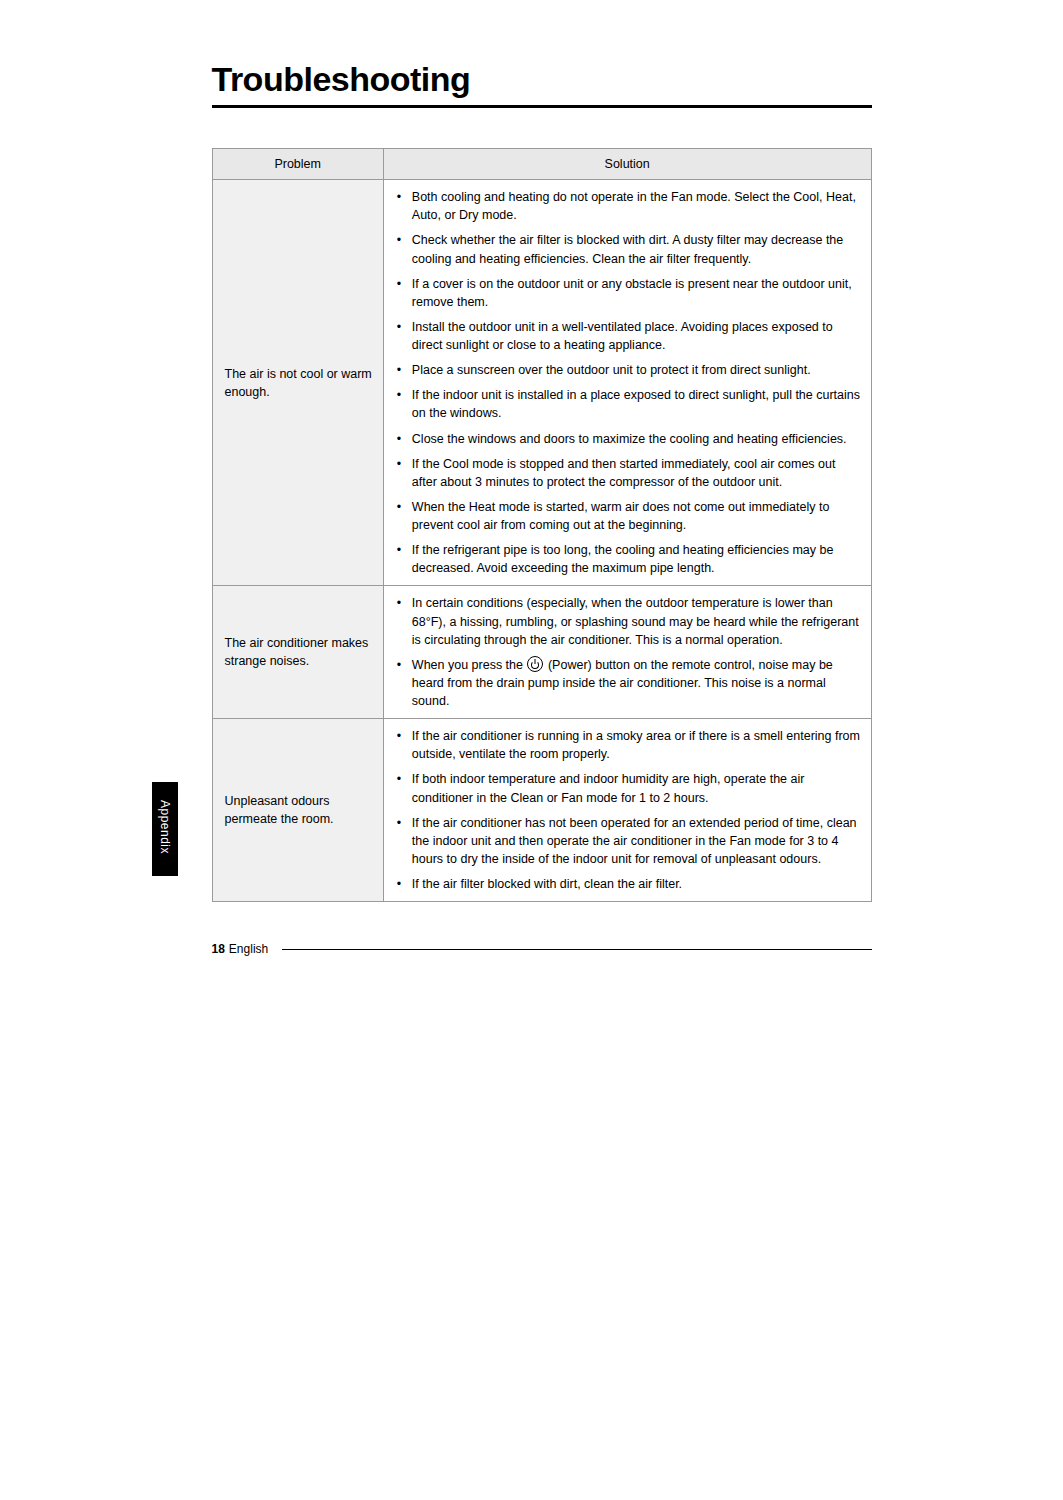Troubleshooting
| Problem | Solution |
| --- | --- |
| The air is not cool or warm enough. | Both cooling and heating do not operate in the Fan mode. Select the Cool, Heat, Auto, or Dry mode. Check whether the air filter is blocked with dirt. A dusty filter may decrease the cooling and heating efficiencies. Clean the air filter frequently. If a cover is on the outdoor unit or any obstacle is present near the outdoor unit, remove them. Install the outdoor unit in a well-ventilated place. Avoiding places exposed to direct sunlight or close to a heating appliance. Place a sunscreen over the outdoor unit to protect it from direct sunlight. If the indoor unit is installed in a place exposed to direct sunlight, pull the curtains on the windows. Close the windows and doors to maximize the cooling and heating efficiencies. If the Cool mode is stopped and then started immediately, cool air comes out after about 3 minutes to protect the compressor of the outdoor unit. When the Heat mode is started, warm air does not come out immediately to prevent cool air from coming out at the beginning. If the refrigerant pipe is too long, the cooling and heating efficiencies may be decreased. Avoid exceeding the maximum pipe length. |
| The air conditioner makes strange noises. | In certain conditions (especially, when the outdoor temperature is lower than 68°F), a hissing, rumbling, or splashing sound may be heard while the refrigerant is circulating through the air conditioner. This is a normal operation. When you press the (Power) button on the remote control, noise may be heard from the drain pump inside the air conditioner. This noise is a normal sound. |
| Unpleasant odours permeate the room. | If the air conditioner is running in a smoky area or if there is a smell entering from outside, ventilate the room properly. If both indoor temperature and indoor humidity are high, operate the air conditioner in the Clean or Fan mode for 1 to 2 hours. If the air conditioner has not been operated for an extended period of time, clean the indoor unit and then operate the air conditioner in the Fan mode for 3 to 4 hours to dry the inside of the indoor unit for removal of unpleasant odours. If the air filter blocked with dirt, clean the air filter. |
Appendix
18 English